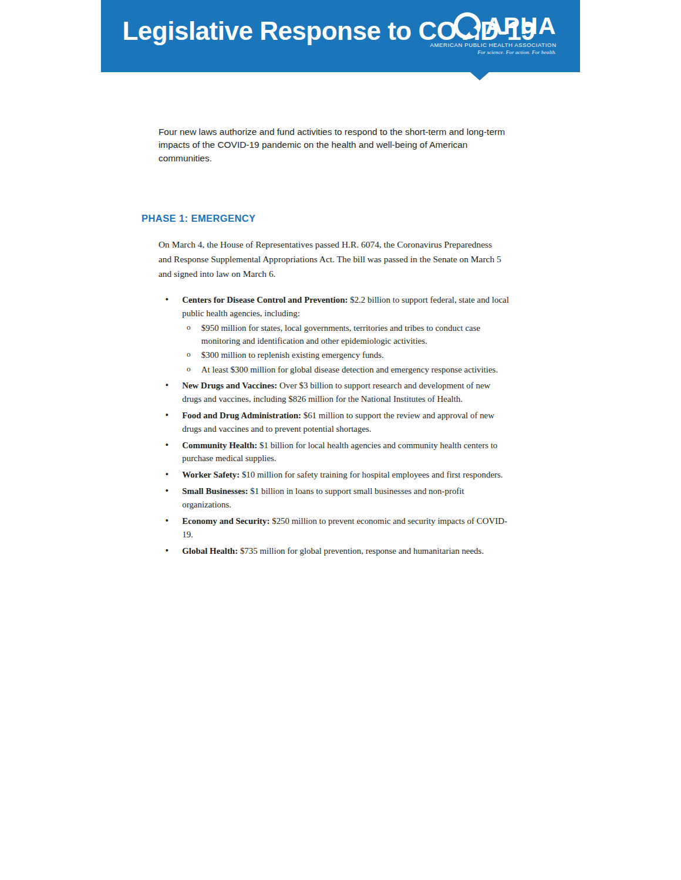Legislative Response to COVID-19
APHA
AMERICAN PUBLIC HEALTH ASSOCIATION
For science. For action. For health.
Four new laws authorize and fund activities to respond to the short-term and long-term impacts of the COVID-19 pandemic on the health and well-being of American communities.
PHASE 1: EMERGENCY
On March 4, the House of Representatives passed H.R. 6074, the Coronavirus Preparedness and Response Supplemental Appropriations Act. The bill was passed in the Senate on March 5 and signed into law on March 6.
Centers for Disease Control and Prevention: $2.2 billion to support federal, state and local public health agencies, including:
$950 million for states, local governments, territories and tribes to conduct case monitoring and identification and other epidemiologic activities.
$300 million to replenish existing emergency funds.
At least $300 million for global disease detection and emergency response activities.
New Drugs and Vaccines: Over $3 billion to support research and development of new drugs and vaccines, including $826 million for the National Institutes of Health.
Food and Drug Administration: $61 million to support the review and approval of new drugs and vaccines and to prevent potential shortages.
Community Health: $1 billion for local health agencies and community health centers to purchase medical supplies.
Worker Safety: $10 million for safety training for hospital employees and first responders.
Small Businesses: $1 billion in loans to support small businesses and non-profit organizations.
Economy and Security: $250 million to prevent economic and security impacts of COVID-19.
Global Health: $735 million for global prevention, response and humanitarian needs.